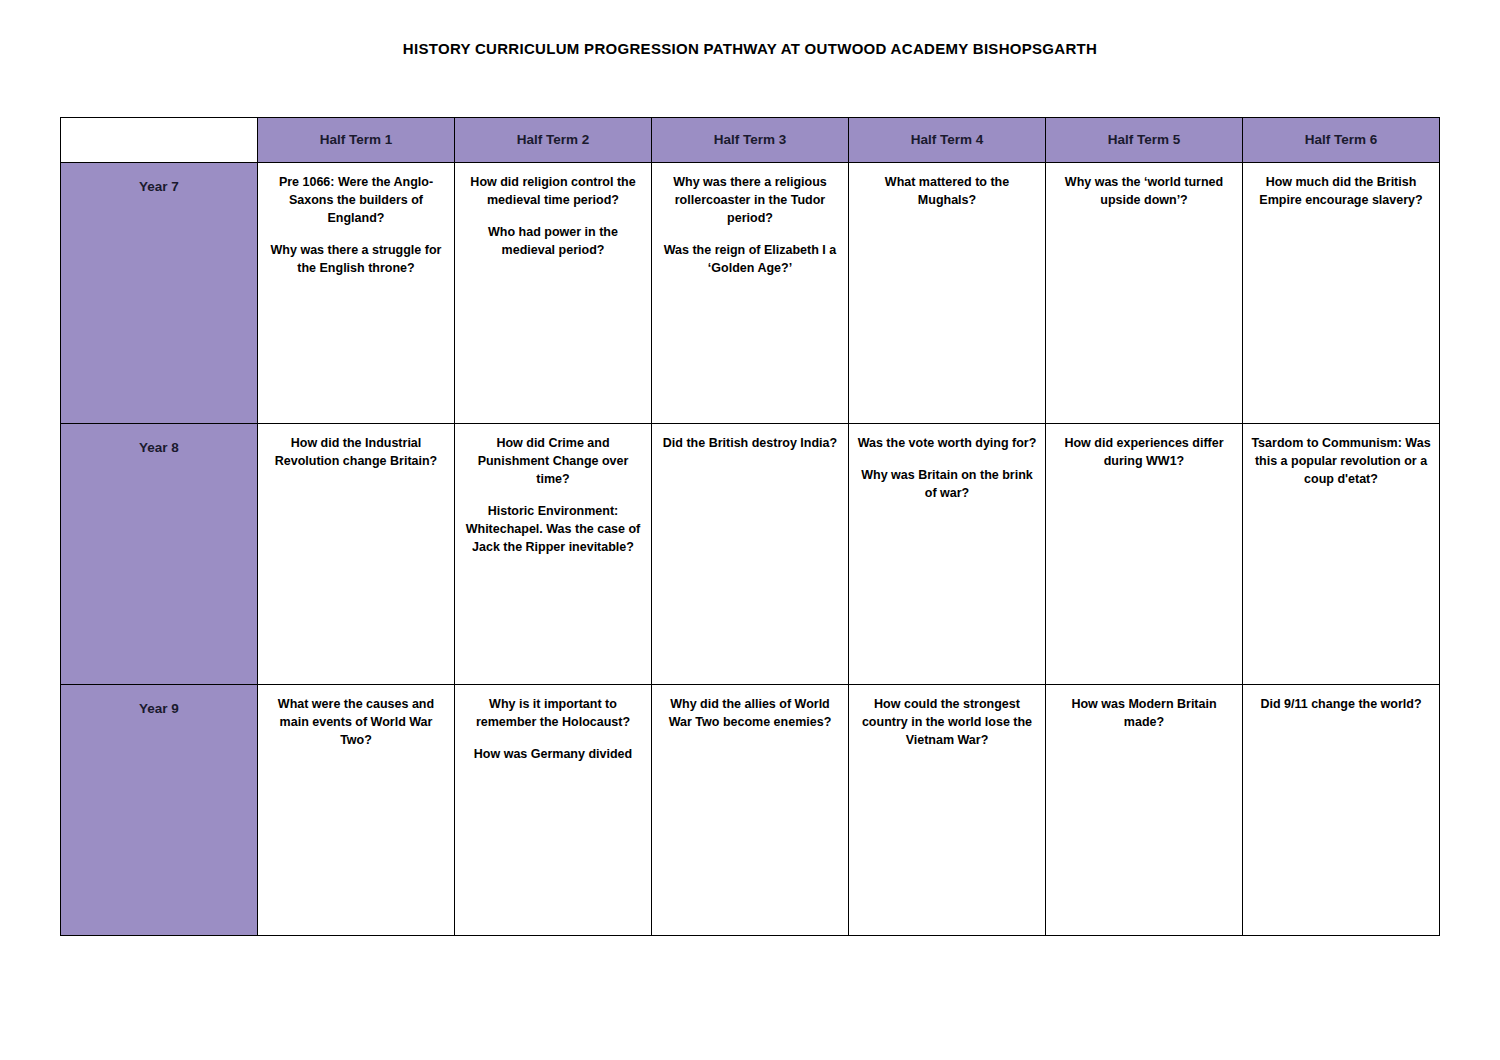History Curriculum Progression Pathway at Outwood Academy Bishopsgarth
| | Half Term 1 | Half Term 2 | Half Term 3 | Half Term 4 | Half Term 5 | Half Term 6 |
| --- | --- | --- | --- | --- | --- | --- |
| Year 7 | Pre 1066: Were the Anglo-Saxons the builders of England? Why was there a struggle for the English throne? | How did religion control the medieval time period? Who had power in the medieval period? | Why was there a religious rollercoaster in the Tudor period? Was the reign of Elizabeth I a ‘Golden Age?’ | What mattered to the Mughals? | Why was the ‘world turned upside down’? | How much did the British Empire encourage slavery? |
| Year 8 | How did the Industrial Revolution change Britain? | How did Crime and Punishment Change over time? Historic Environment: Whitechapel. Was the case of Jack the Ripper inevitable? | Did the British destroy India? | Was the vote worth dying for? Why was Britain on the brink of war? | How did experiences differ during WW1? | Tsardom to Communism: Was this a popular revolution or a coup d'etat? |
| Year 9 | What were the causes and main events of World War Two? | Why is it important to remember the Holocaust? How was Germany divided | Why did the allies of World War Two become enemies? | How could the strongest country in the world lose the Vietnam War? | How was Modern Britain made? | Did 9/11 change the world? |